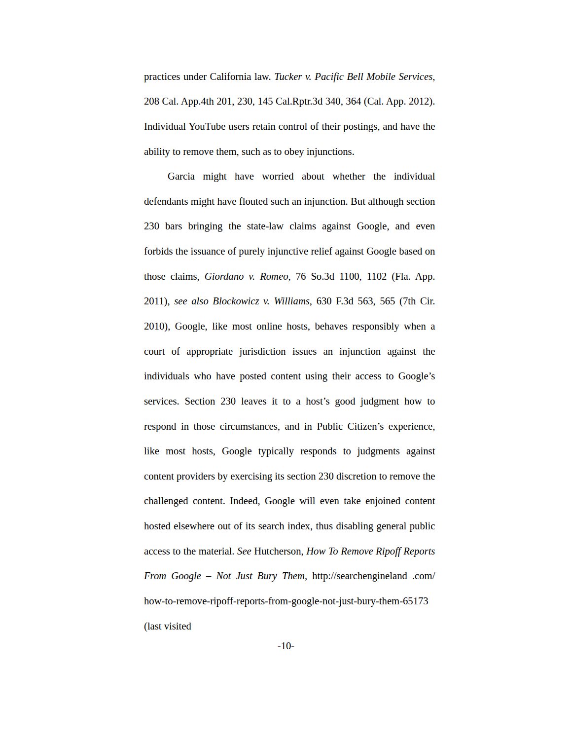practices under California law. Tucker v. Pacific Bell Mobile Services, 208 Cal. App.4th 201, 230, 145 Cal.Rptr.3d 340, 364 (Cal. App. 2012). Individual YouTube users retain control of their postings, and have the ability to remove them, such as to obey injunctions.
Garcia might have worried about whether the individual defendants might have flouted such an injunction. But although section 230 bars bringing the state-law claims against Google, and even forbids the issuance of purely injunctive relief against Google based on those claims, Giordano v. Romeo, 76 So.3d 1100, 1102 (Fla. App. 2011), see also Blockowicz v. Williams, 630 F.3d 563, 565 (7th Cir. 2010), Google, like most online hosts, behaves responsibly when a court of appropriate jurisdiction issues an injunction against the individuals who have posted content using their access to Google’s services. Section 230 leaves it to a host’s good judgment how to respond in those circumstances, and in Public Citizen’s experience, like most hosts, Google typically responds to judgments against content providers by exercising its section 230 discretion to remove the challenged content. Indeed, Google will even take enjoined content hosted elsewhere out of its search index, thus disabling general public access to the material. See Hutcherson, How To Remove Ripoff Reports From Google – Not Just Bury Them, http://searchengineland .com/ how-to-remove-ripoff-reports-from-google-not-just-bury-them-65173 (last visited
-10-